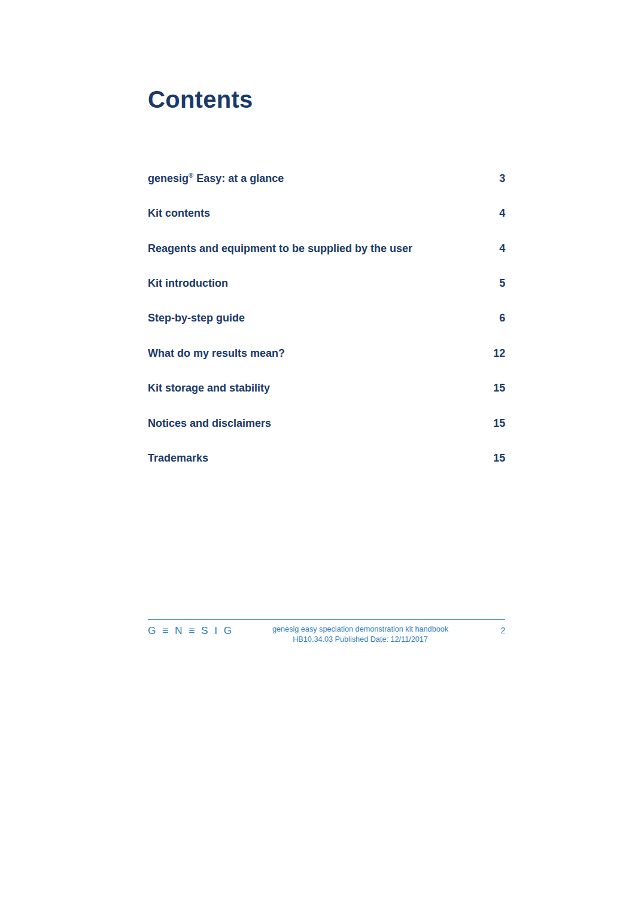Contents
| genesig ® Easy: at a glance | 3 |
| Kit contents | 4 |
| Reagents and equipment to be supplied by the user | 4 |
| Kit introduction | 5 |
| Step-by-step guide | 6 |
| What do my results mean? | 12 |
| Kit storage and stability | 15 |
| Notices and disclaimers | 15 |
| Trademarks | 15 |
G ≡ N ≡ S I G
genesig easy speciation demonstration kit handbook
HB10.34.03 Published Date: 12/11/2017
2